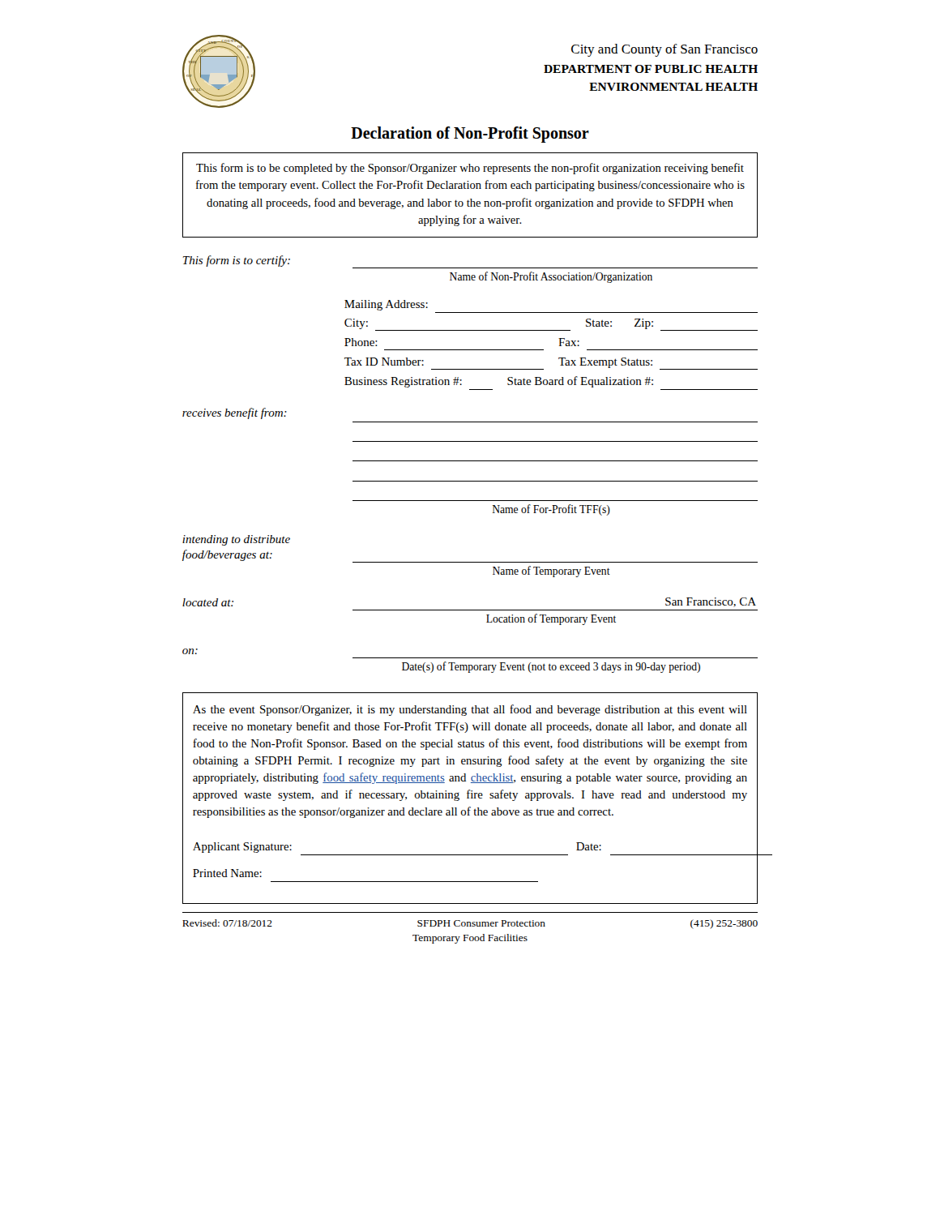SEAL OF THE CITY AND COUNTY OF SAN FRANCISCO
City and County of San Francisco
DEPARTMENT OF PUBLIC HEALTH
ENVIRONMENTAL HEALTH
Declaration of Non-Profit Sponsor
This form is to be completed by the Sponsor/Organizer who represents the non-profit organization receiving benefit from the temporary event. Collect the For-Profit Declaration from each participating business/concessionaire who is donating all proceeds, food and beverage, and labor to the non-profit organization and provide to SFDPH when applying for a waiver.
This form is to certify:
Name of Non-Profit Association/Organization
Mailing Address:
City:
State:
Zip:
Phone:
Fax:
Tax ID Number:
Tax Exempt Status:
Business Registration #:
State Board of Equalization #:
receives benefit from:
Name of For-Profit TFF(s)
intending to distribute
food/beverages at:
Name of Temporary Event
located at:
San Francisco, CA
Location of Temporary Event
on:
Date(s) of Temporary Event (not to exceed 3 days in 90-day period)
As the event Sponsor/Organizer, it is my understanding that all food and beverage distribution at this event will receive no monetary benefit and those For-Profit TFF(s) will donate all proceeds, donate all labor, and donate all food to the Non-Profit Sponsor. Based on the special status of this event, food distributions will be exempt from obtaining a SFDPH Permit. I recognize my part in ensuring food safety at the event by organizing the site appropriately, distributing food safety requirements and checklist, ensuring a potable water source, providing an approved waste system, and if necessary, obtaining fire safety approvals. I have read and understood my responsibilities as the sponsor/organizer and declare all of the above as true and correct.
Applicant Signature:
Date:
Printed Name:
Revised: 07/18/2012
SFDPH Consumer Protection
(415) 252-3800
Temporary Food Facilities